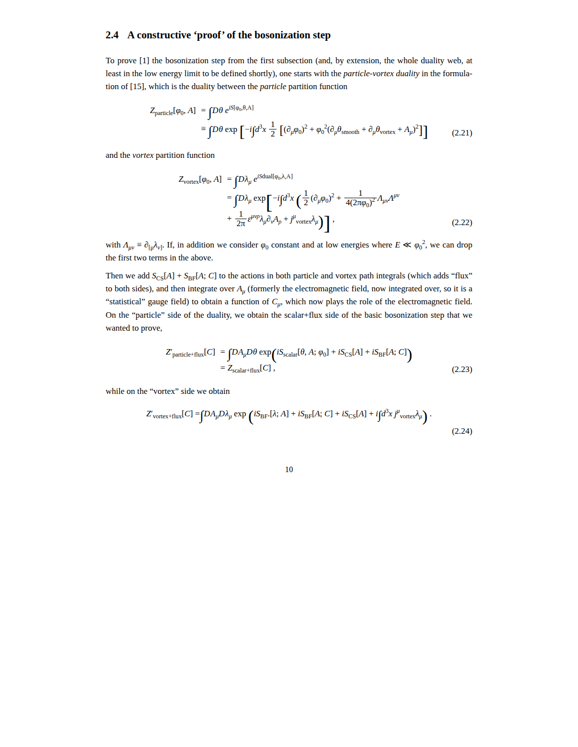2.4 A constructive ‘proof’ of the bosonization step
To prove [1] the bosonization step from the first subsection (and, by extension, the whole duality web, at least in the low energy limit to be defined shortly), one starts with the particle-vortex duality in the formulation of [15], which is the duality between the particle partition function
| Z particle [ φ 0 , A ] | = | ∫ D θ e iS [ φ 0 , θ , A ] |
| | ≡ | ∫ D θ exp [ − i ∫ d 3 x 1 2 [ (∂ μ φ 0 ) 2 + φ 0 2 (∂ μ θ smooth + ∂ μ θ vortex + A μ ) 2 ] ] |
(2.21)
and the vortex partition function
| Z vortex [ φ 0 , A ] | = | ∫ D λ μ e iS dual [ φ 0 , λ , A ] |
| | = | ∫ D λ μ exp [ − i ∫ d 3 x ( 1 2 (∂ μ φ 0 ) 2 + 1 4(2π φ 0 ) 2 Λ μν Λ μν |
| | + | 1 2π ε μνρ λ μ ∂ ν A ρ + j μ vortex λ μ ) ] , |
(2.22)
with Λμν ≡ ∂[μλν]. If, in addition we consider φ0 constant and at low energies where E ≪ φ02, we can drop the first two terms in the above.
Then we add SCS[A] + SBF[A; C] to the actions in both particle and vortex path integrals (which adds “flux” to both sides), and then integrate over Aμ (formerly the electromagnetic field, now integrated over, so it is a “statistical” gauge field) to obtain a function of Cμ, which now plays the role of the electromagnetic field. On the “particle” side of the duality, we obtain the scalar+flux side of the basic bosonization step that we wanted to prove,
| Z ′ particle+flux [ C ] | = | ∫ D A μ D θ exp ( iS scalar [ θ , A ; φ 0 ] + iS CS [ A ] + iS BF [ A ; C ] ) |
| | = | Z scalar+flux [ C ] , |
(2.23)
while on the “vortex” side we obtain
Z′vortex+flux[C] =∫DAμDλμ exp (iSBF.[λ; A] + iSBF[A; C] + iSCS[A] + i∫d3x jμvortexλμ) .
(2.24)
10